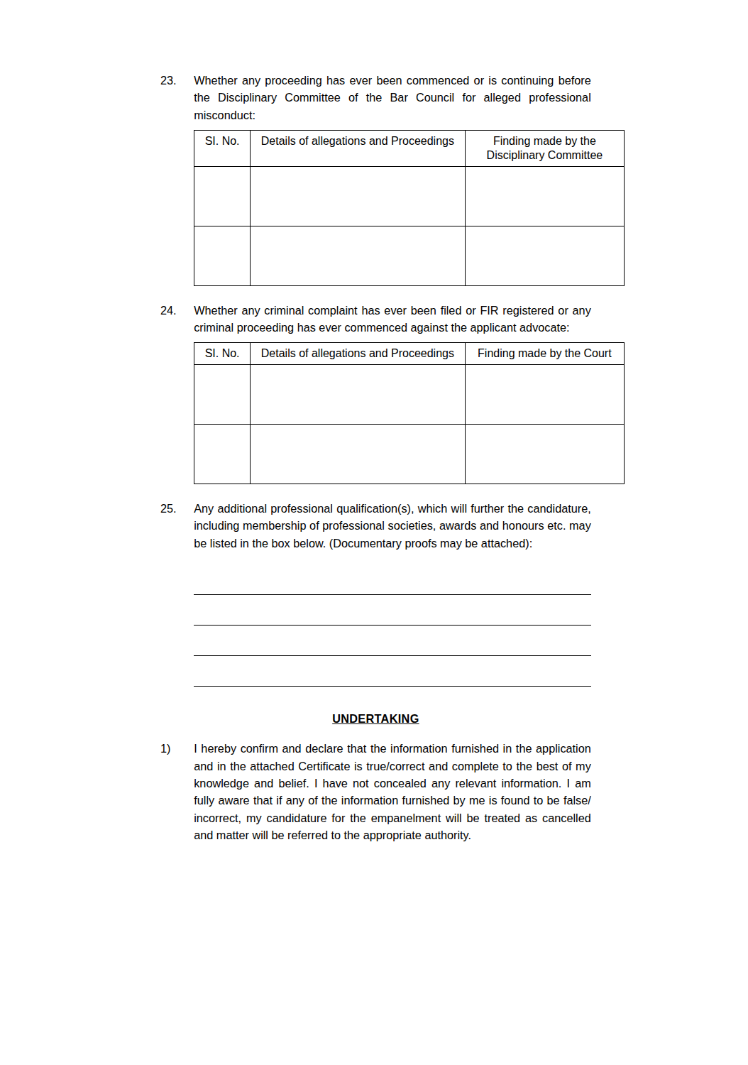23.
Whether any proceeding has ever been commenced or is continuing before the Disciplinary Committee of the Bar Council for alleged professional misconduct:
| SI. No. | Details of allegations and Proceedings | Finding made by the Disciplinary Committee |
| --- | --- | --- |
24.
Whether any criminal complaint has ever been filed or FIR registered or any criminal proceeding has ever commenced against the applicant advocate:
| SI. No. | Details of allegations and Proceedings | Finding made by the Court |
| --- | --- | --- |
25.
Any additional professional qualification(s), which will further the candidature, including membership of professional societies, awards and honours etc. may be listed in the box below. (Documentary proofs may be attached):
UNDERTAKING
1)
I hereby confirm and declare that the information furnished in the application and in the attached Certificate is true/correct and complete to the best of my knowledge and belief. I have not concealed any relevant information. I am fully aware that if any of the information furnished by me is found to be false/ incorrect, my candidature for the empanelment will be treated as cancelled and matter will be referred to the appropriate authority.